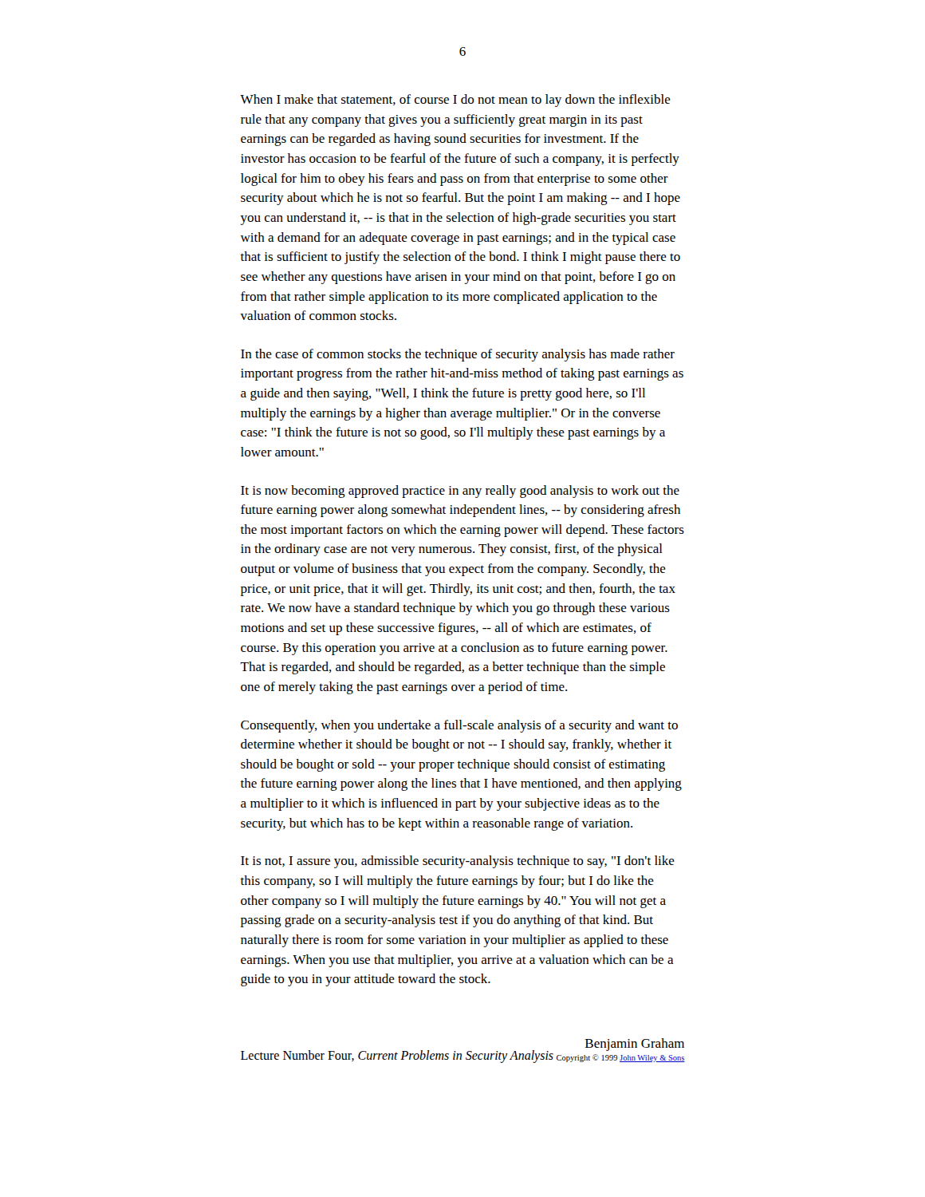6
When I make that statement, of course I do not mean to lay down the inflexible rule that any company that gives you a sufficiently great margin in its past earnings can be regarded as having sound securities for investment. If the investor has occasion to be fearful of the future of such a company, it is perfectly logical for him to obey his fears and pass on from that enterprise to some other security about which he is not so fearful. But the point I am making -- and I hope you can understand it, -- is that in the selection of high-grade securities you start with a demand for an adequate coverage in past earnings; and in the typical case that is sufficient to justify the selection of the bond. I think I might pause there to see whether any questions have arisen in your mind on that point, before I go on from that rather simple application to its more complicated application to the valuation of common stocks.
In the case of common stocks the technique of security analysis has made rather important progress from the rather hit-and-miss method of taking past earnings as a guide and then saying, "Well, I think the future is pretty good here, so I'll multiply the earnings by a higher than average multiplier." Or in the converse case: "I think the future is not so good, so I'll multiply these past earnings by a lower amount."
It is now becoming approved practice in any really good analysis to work out the future earning power along somewhat independent lines, -- by considering afresh the most important factors on which the earning power will depend. These factors in the ordinary case are not very numerous. They consist, first, of the physical output or volume of business that you expect from the company. Secondly, the price, or unit price, that it will get. Thirdly, its unit cost; and then, fourth, the tax rate. We now have a standard technique by which you go through these various motions and set up these successive figures, -- all of which are estimates, of course. By this operation you arrive at a conclusion as to future earning power. That is regarded, and should be regarded, as a better technique than the simple one of merely taking the past earnings over a period of time.
Consequently, when you undertake a full-scale analysis of a security and want to determine whether it should be bought or not -- I should say, frankly, whether it should be bought or sold -- your proper technique should consist of estimating the future earning power along the lines that I have mentioned, and then applying a multiplier to it which is influenced in part by your subjective ideas as to the security, but which has to be kept within a reasonable range of variation.
It is not, I assure you, admissible security-analysis technique to say, "I don't like this company, so I will multiply the future earnings by four; but I do like the other company so I will multiply the future earnings by 40." You will not get a passing grade on a security-analysis test if you do anything of that kind. But naturally there is room for some variation in your multiplier as applied to these earnings. When you use that multiplier, you arrive at a valuation which can be a guide to you in your attitude toward the stock.
Lecture Number Four, Current Problems in Security Analysis
Benjamin Graham Copyright © 1999 John Wiley & Sons